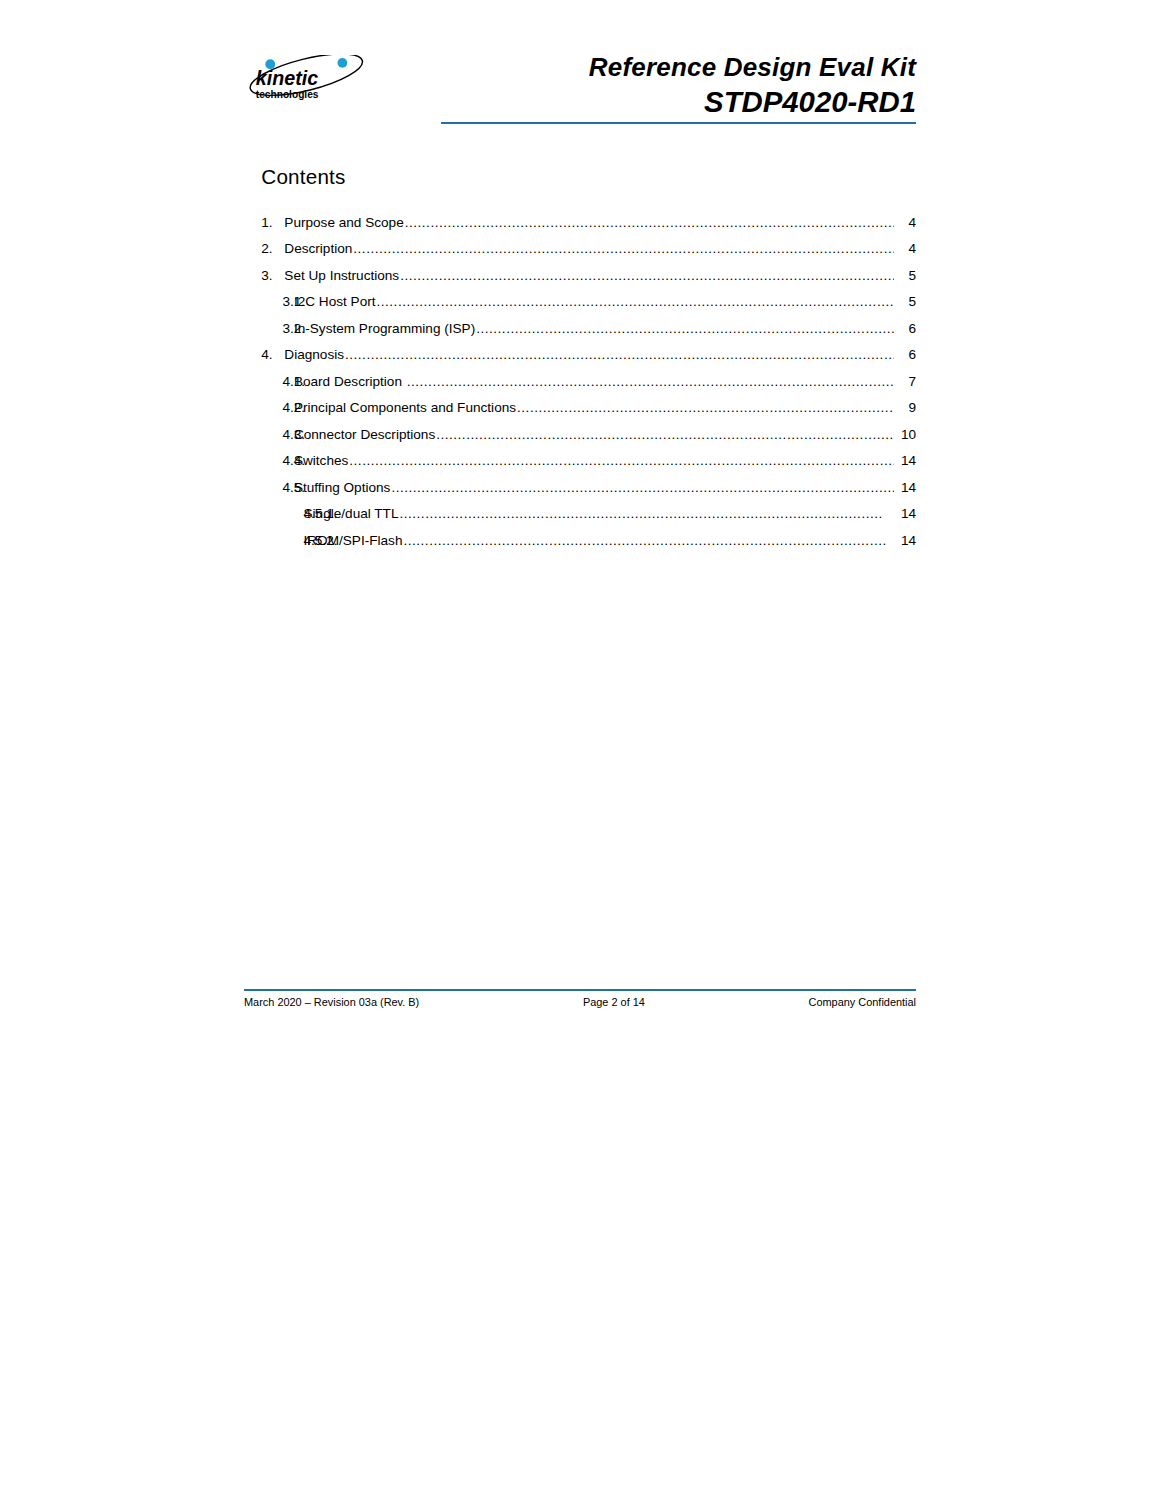kinetic technologies
Reference Design Eval Kit
STDP4020-RD1
Contents
1. Purpose and Scope ................................................................................................................................................. 4
2. Description ................................................................................................................................................................. 4
3. Set Up Instructions ................................................................................................................................................. 5
3.1. I2C Host Port ................................................................................................................................................. 5
3.2. In-System Programming (ISP) ................................................................................................................. 6
4. Diagnosis ................................................................................................................................................................. 6
4.1. Board Description ................................................................................................................................. 7
4.2. Principal Components and Functions ................................................................................................. 9
4.3. Connector Descriptions ................................................................................................................. 10
4.4. Switches ................................................................................................................................................. 14
4.5. Stuffing Options ................................................................................................................................. 14
4.5.1. Single/dual TTL ................................................................................................................. 14
4.5.2. IROM/SPI-Flash ................................................................................................................. 14
March 2020 – Revision 03a (Rev. B)
Page 2 of 14
Company Confidential